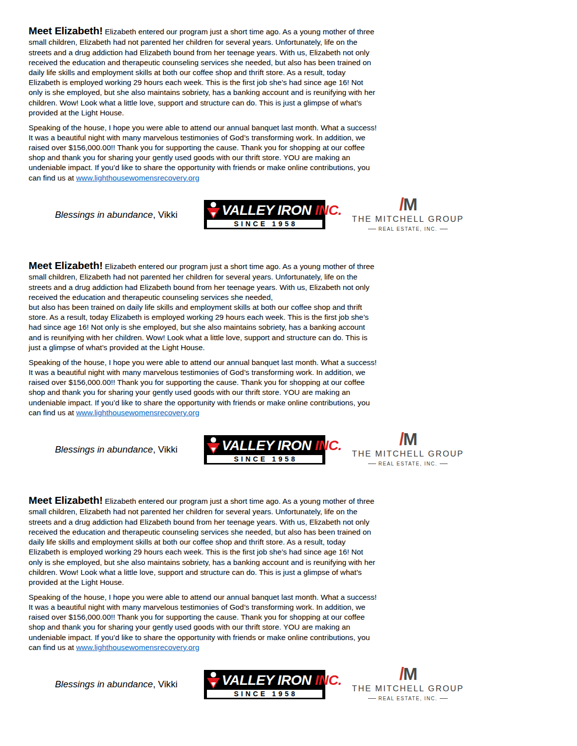Meet Elizabeth! Elizabeth entered our program just a short time ago. As a young mother of three small children, Elizabeth had not parented her children for several years. Unfortunately, life on the streets and a drug addiction had Elizabeth bound from her teenage years. With us, Elizabeth not only received the education and therapeutic counseling services she needed, but also has been trained on daily life skills and employment skills at both our coffee shop and thrift store. As a result, today Elizabeth is employed working 29 hours each week. This is the first job she’s had since age 16! Not only is she employed, but she also maintains sobriety, has a banking account and is reunifying with her children. Wow! Look what a little love, support and structure can do. This is just a glimpse of what’s provided at the Light House.
Speaking of the house, I hope you were able to attend our annual banquet last month. What a success! It was a beautiful night with many marvelous testimonies of God’s transforming work. In addition, we raised over $156,000.00!! Thank you for supporting the cause. Thank you for shopping at our coffee shop and thank you for sharing your gently used goods with our thrift store. YOU are making an undeniable impact. If you’d like to share the opportunity with friends or make online contributions, you can find us at www.lighthousewomensrecovery.org
Blessings in abundance, Vikki
VALLEY IRON INC.
SINCE 1958
/M
THE MITCHELL GROUP
REAL ESTATE, INC.
Meet Elizabeth! Elizabeth entered our program just a short time ago. As a young mother of three small children, Elizabeth had not parented her children for several years. Unfortunately, life on the streets and a drug addiction had Elizabeth bound from her teenage years. With us, Elizabeth not only received the education and therapeutic counseling services she needed,
but also has been trained on daily life skills and employment skills at both our coffee shop and thrift store. As a result, today Elizabeth is employed working 29 hours each week. This is the first job she’s had since age 16! Not only is she employed, but she also maintains sobriety, has a banking account and is reunifying with her children. Wow! Look what a little love, support and structure can do. This is just a glimpse of what’s provided at the Light House.
Speaking of the house, I hope you were able to attend our annual banquet last month. What a success! It was a beautiful night with many marvelous testimonies of God’s transforming work. In addition, we raised over $156,000.00!! Thank you for supporting the cause. Thank you for shopping at our coffee shop and thank you for sharing your gently used goods with our thrift store. YOU are making an undeniable impact. If you’d like to share the opportunity with friends or make online contributions, you can find us at www.lighthousewomensrecovery.org
Blessings in abundance, Vikki
VALLEY IRON INC.
SINCE 1958
/M
THE MITCHELL GROUP
REAL ESTATE, INC.
Meet Elizabeth! Elizabeth entered our program just a short time ago. As a young mother of three small children, Elizabeth had not parented her children for several years. Unfortunately, life on the streets and a drug addiction had Elizabeth bound from her teenage years. With us, Elizabeth not only received the education and therapeutic counseling services she needed, but also has been trained on daily life skills and employment skills at both our coffee shop and thrift store. As a result, today Elizabeth is employed working 29 hours each week. This is the first job she’s had since age 16! Not only is she employed, but she also maintains sobriety, has a banking account and is reunifying with her children. Wow! Look what a little love, support and structure can do. This is just a glimpse of what’s provided at the Light House.
Speaking of the house, I hope you were able to attend our annual banquet last month. What a success! It was a beautiful night with many marvelous testimonies of God’s transforming work. In addition, we raised over $156,000.00!! Thank you for supporting the cause. Thank you for shopping at our coffee shop and thank you for sharing your gently used goods with our thrift store. YOU are making an undeniable impact. If you’d like to share the opportunity with friends or make online contributions, you can find us at www.lighthousewomensrecovery.org
Blessings in abundance, Vikki
VALLEY IRON INC.
SINCE 1958
/M
THE MITCHELL GROUP
REAL ESTATE, INC.